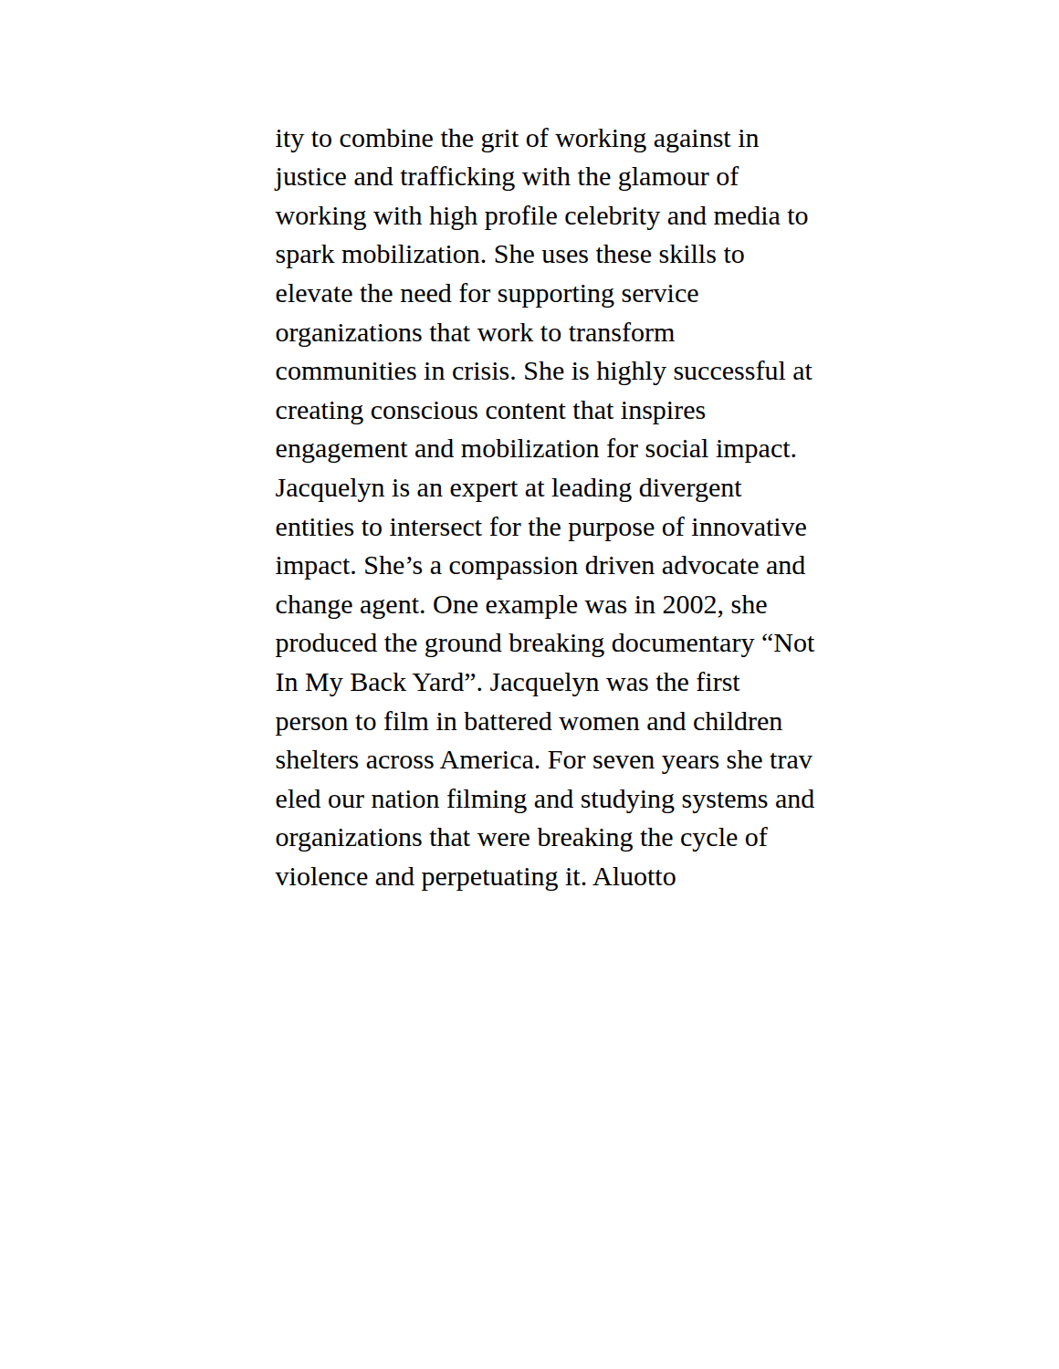ity to combine the grit of working against in​justice and trafficking with the glamour of working with high profile celebrity and me​dia to spark mobilization. She uses these skills to elevate the need for supporting ser​vice organizations that work to transform communities in crisis. She is highly success​ful at creating conscious content that in​spires engagement and mobilization for so​cial impact. Jacquelyn is an expert at leading divergent entities to intersect for the purpose of innovative impact. She’s a compassion driven advocate and change agent. One ex​ample was in 2002, she produced the ground breaking documentary “Not In My Back Yard”. Jacquelyn was the first person to film in battered women and children shelters across America. For seven years she trav​eled our nation filming and studying systems and organizations that were breaking the cy​cle of violence and perpetuating it. Aluotto